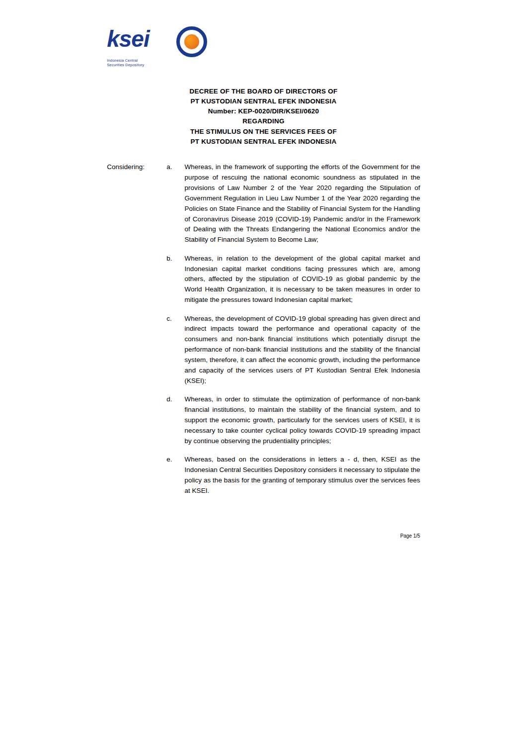ksei
Indonesia Central
Securities Depository
DECREE OF THE BOARD OF DIRECTORS OF
PT KUSTODIAN SENTRAL EFEK INDONESIA
Number: KEP-0020/DIR/KSEI/0620
REGARDING
THE STIMULUS ON THE SERVICES FEES OF
PT KUSTODIAN SENTRAL EFEK INDONESIA
| Considering: | a. | Whereas, in the framework of supporting the efforts of the Government for the purpose of rescuing the national economic soundness as stipulated in the provisions of Law Number 2 of the Year 2020 regarding the Stipulation of Government Regulation in Lieu Law Number 1 of the Year 2020 regarding the Policies on State Finance and the Stability of Financial System for the Handling of Coronavirus Disease 2019 (COVID-19) Pandemic and/or in the Framework of Dealing with the Threats Endangering the National Economics and/or the Stability of Financial System to Become Law; |
| | b. | Whereas, in relation to the development of the global capital market and Indonesian capital market conditions facing pressures which are, among others, affected by the stipulation of COVID-19 as global pandemic by the World Health Organization, it is necessary to be taken measures in order to mitigate the pressures toward Indonesian capital market; |
| | c. | Whereas, the development of COVID-19 global spreading has given direct and indirect impacts toward the performance and operational capacity of the consumers and non-bank financial institutions which potentially disrupt the performance of non-bank financial institutions and the stability of the financial system, therefore, it can affect the economic growth, including the performance and capacity of the services users of PT Kustodian Sentral Efek Indonesia (KSEI); |
| | d. | Whereas, in order to stimulate the optimization of performance of non-bank financial institutions, to maintain the stability of the financial system, and to support the economic growth, particularly for the services users of KSEI, it is necessary to take counter cyclical policy towards COVID-19 spreading impact by continue observing the prudentiality principles; |
| | e. | Whereas, based on the considerations in letters a - d, then, KSEI as the Indonesian Central Securities Depository considers it necessary to stipulate the policy as the basis for the granting of temporary stimulus over the services fees at KSEI. |
Page 1/5